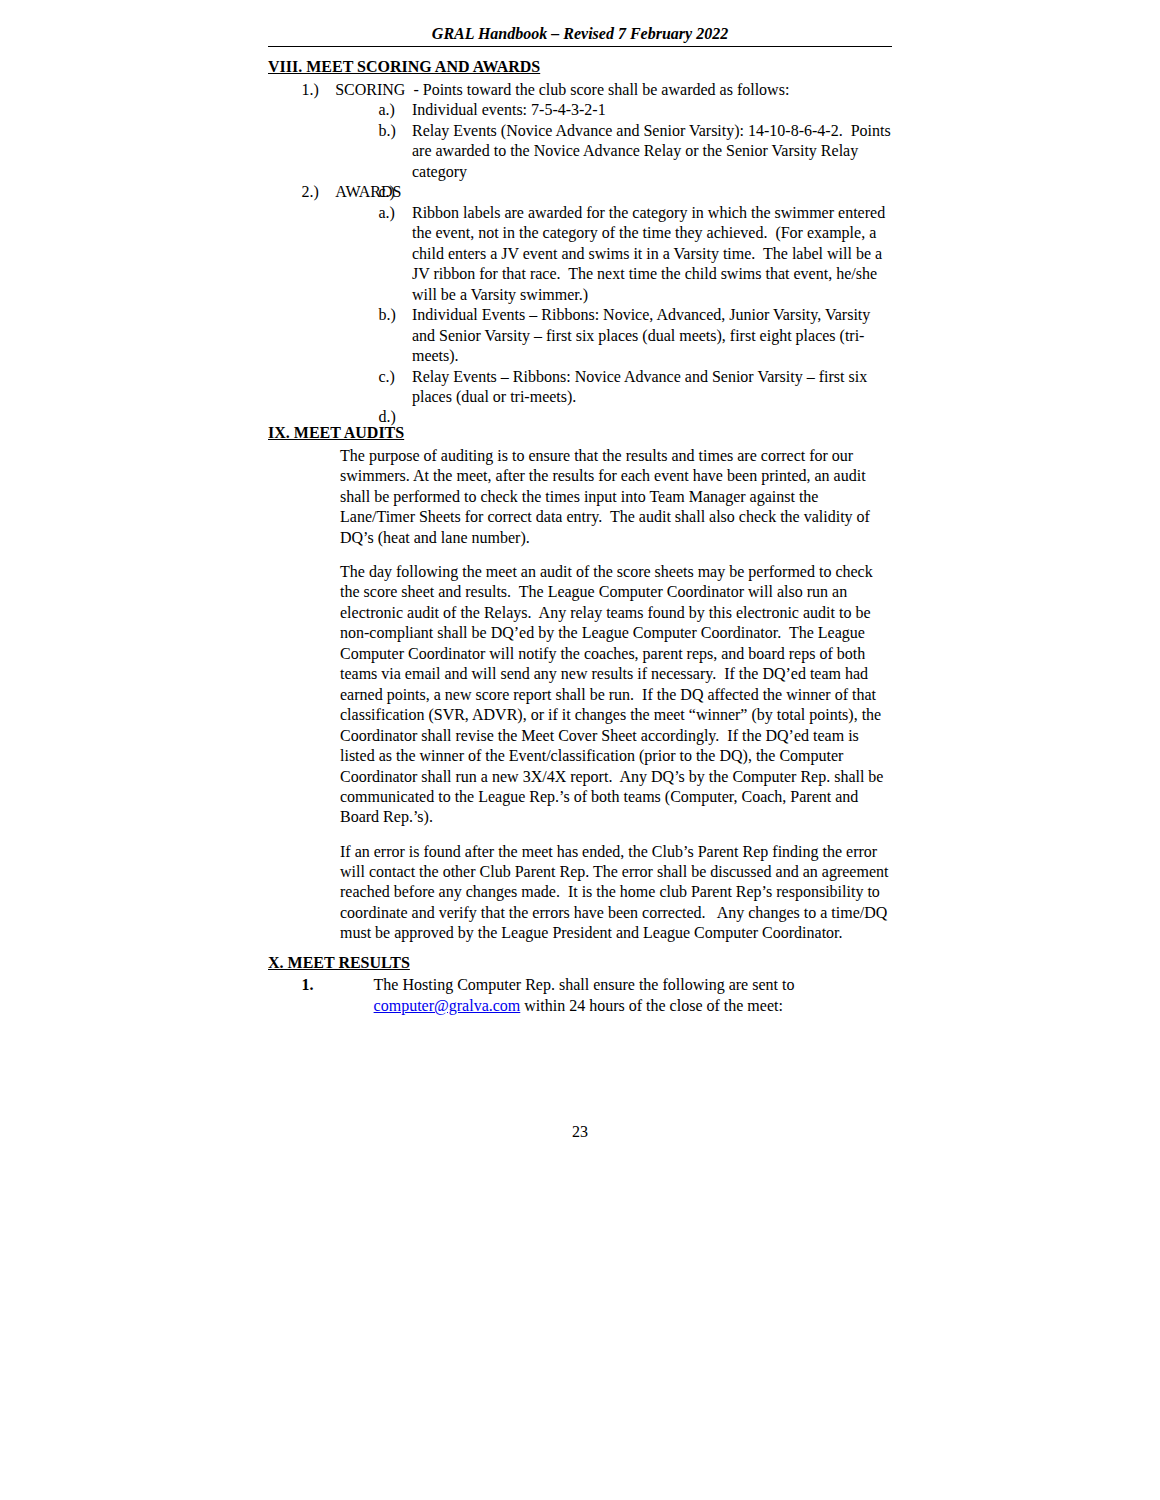GRAL Handbook – Revised 7 February 2022
VIII. MEET SCORING AND AWARDS
1.) SCORING - Points toward the club score shall be awarded as follows:
a.) Individual events: 7-5-4-3-2-1
b.) Relay Events (Novice Advance and Senior Varsity): 14-10-8-6-4-2. Points are awarded to the Novice Advance Relay or the Senior Varsity Relay category
c.)
2.) AWARDS
a.) Ribbon labels are awarded for the category in which the swimmer entered the event, not in the category of the time they achieved. (For example, a child enters a JV event and swims it in a Varsity time. The label will be a JV ribbon for that race. The next time the child swims that event, he/she will be a Varsity swimmer.)
b.) Individual Events – Ribbons: Novice, Advanced, Junior Varsity, Varsity and Senior Varsity – first six places (dual meets), first eight places (tri-meets).
c.) Relay Events – Ribbons: Novice Advance and Senior Varsity – first six places (dual or tri-meets).
d.)
IX. MEET AUDITS
The purpose of auditing is to ensure that the results and times are correct for our swimmers. At the meet, after the results for each event have been printed, an audit shall be performed to check the times input into Team Manager against the Lane/Timer Sheets for correct data entry. The audit shall also check the validity of DQ’s (heat and lane number).
The day following the meet an audit of the score sheets may be performed to check the score sheet and results. The League Computer Coordinator will also run an electronic audit of the Relays. Any relay teams found by this electronic audit to be non-compliant shall be DQ’ed by the League Computer Coordinator. The League Computer Coordinator will notify the coaches, parent reps, and board reps of both teams via email and will send any new results if necessary. If the DQ’ed team had earned points, a new score report shall be run. If the DQ affected the winner of that classification (SVR, ADVR), or if it changes the meet “winner” (by total points), the Coordinator shall revise the Meet Cover Sheet accordingly. If the DQ’ed team is listed as the winner of the Event/classification (prior to the DQ), the Computer Coordinator shall run a new 3X/4X report. Any DQ’s by the Computer Rep. shall be communicated to the League Rep.’s of both teams (Computer, Coach, Parent and Board Rep.’s).
If an error is found after the meet has ended, the Club’s Parent Rep finding the error will contact the other Club Parent Rep. The error shall be discussed and an agreement reached before any changes made. It is the home club Parent Rep’s responsibility to coordinate and verify that the errors have been corrected. Any changes to a time/DQ must be approved by the League President and League Computer Coordinator.
X. MEET RESULTS
1. The Hosting Computer Rep. shall ensure the following are sent to computer@gralva.com within 24 hours of the close of the meet:
23